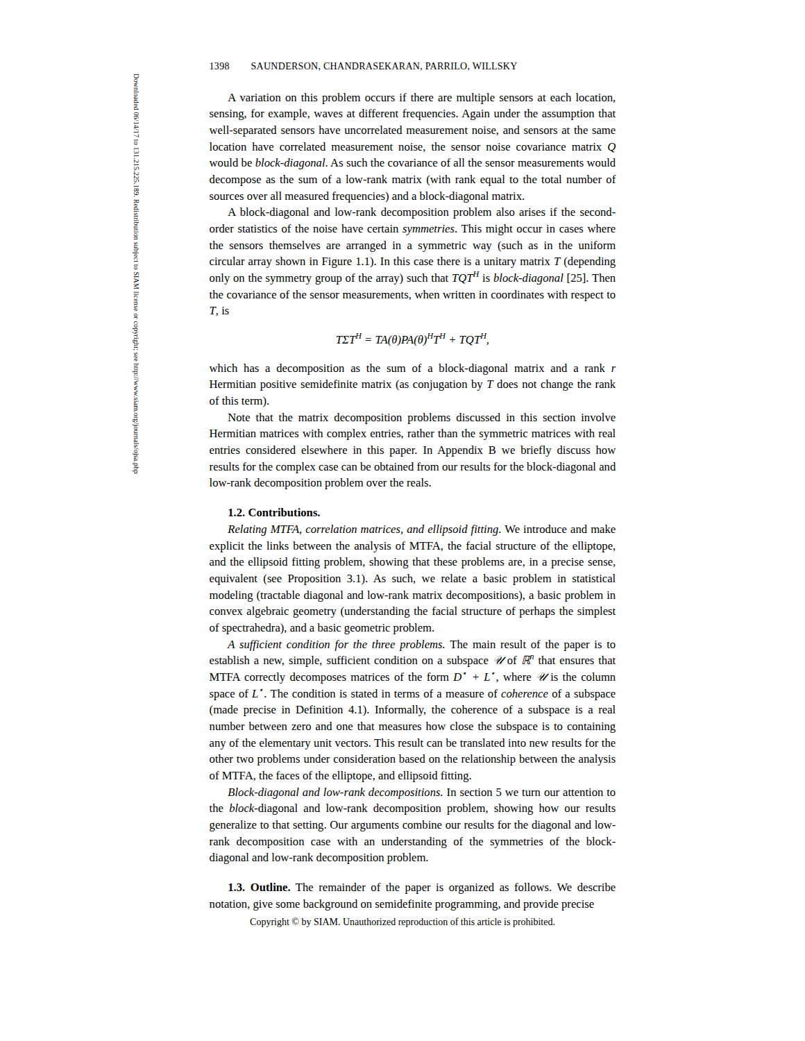Downloaded 06/14/17 to 131.215.225.189. Redistribution subject to SIAM license or copyright; see http://www.siam.org/journals/ojsa.php
1398 SAUNDERSON, CHANDRASEKARAN, PARRILO, WILLSKY
A variation on this problem occurs if there are multiple sensors at each location, sensing, for example, waves at different frequencies. Again under the assumption that well-separated sensors have uncorrelated measurement noise, and sensors at the same location have correlated measurement noise, the sensor noise covariance matrix Q would be block-diagonal. As such the covariance of all the sensor measurements would decompose as the sum of a low-rank matrix (with rank equal to the total number of sources over all measured frequencies) and a block-diagonal matrix.
A block-diagonal and low-rank decomposition problem also arises if the second-order statistics of the noise have certain symmetries. This might occur in cases where the sensors themselves are arranged in a symmetric way (such as in the uniform circular array shown in Figure 1.1). In this case there is a unitary matrix T (depending only on the symmetry group of the array) such that TQTH is block-diagonal [25]. Then the covariance of the sensor measurements, when written in coordinates with respect to T, is
TΣTH = TA(θ)PA(θ)HTH + TQTH,
which has a decomposition as the sum of a block-diagonal matrix and a rank r Hermitian positive semidefinite matrix (as conjugation by T does not change the rank of this term).
Note that the matrix decomposition problems discussed in this section involve Hermitian matrices with complex entries, rather than the symmetric matrices with real entries considered elsewhere in this paper. In Appendix B we briefly discuss how results for the complex case can be obtained from our results for the block-diagonal and low-rank decomposition problem over the reals.
1.2. Contributions.
Relating MTFA, correlation matrices, and ellipsoid fitting. We introduce and make explicit the links between the analysis of MTFA, the facial structure of the elliptope, and the ellipsoid fitting problem, showing that these problems are, in a precise sense, equivalent (see Proposition 3.1). As such, we relate a basic problem in statistical modeling (tractable diagonal and low-rank matrix decompositions), a basic problem in convex algebraic geometry (understanding the facial structure of perhaps the simplest of spectrahedra), and a basic geometric problem.
A sufficient condition for the three problems. The main result of the paper is to establish a new, simple, sufficient condition on a subspace 𝒰 of ℝn that ensures that MTFA correctly decomposes matrices of the form D⋆ + L⋆, where 𝒰 is the column space of L⋆. The condition is stated in terms of a measure of coherence of a subspace (made precise in Definition 4.1). Informally, the coherence of a subspace is a real number between zero and one that measures how close the subspace is to containing any of the elementary unit vectors. This result can be translated into new results for the other two problems under consideration based on the relationship between the analysis of MTFA, the faces of the elliptope, and ellipsoid fitting.
Block-diagonal and low-rank decompositions. In section 5 we turn our attention to the block-diagonal and low-rank decomposition problem, showing how our results generalize to that setting. Our arguments combine our results for the diagonal and low-rank decomposition case with an understanding of the symmetries of the block-diagonal and low-rank decomposition problem.
1.3. Outline. The remainder of the paper is organized as follows. We describe notation, give some background on semidefinite programming, and provide precise
Copyright © by SIAM. Unauthorized reproduction of this article is prohibited.